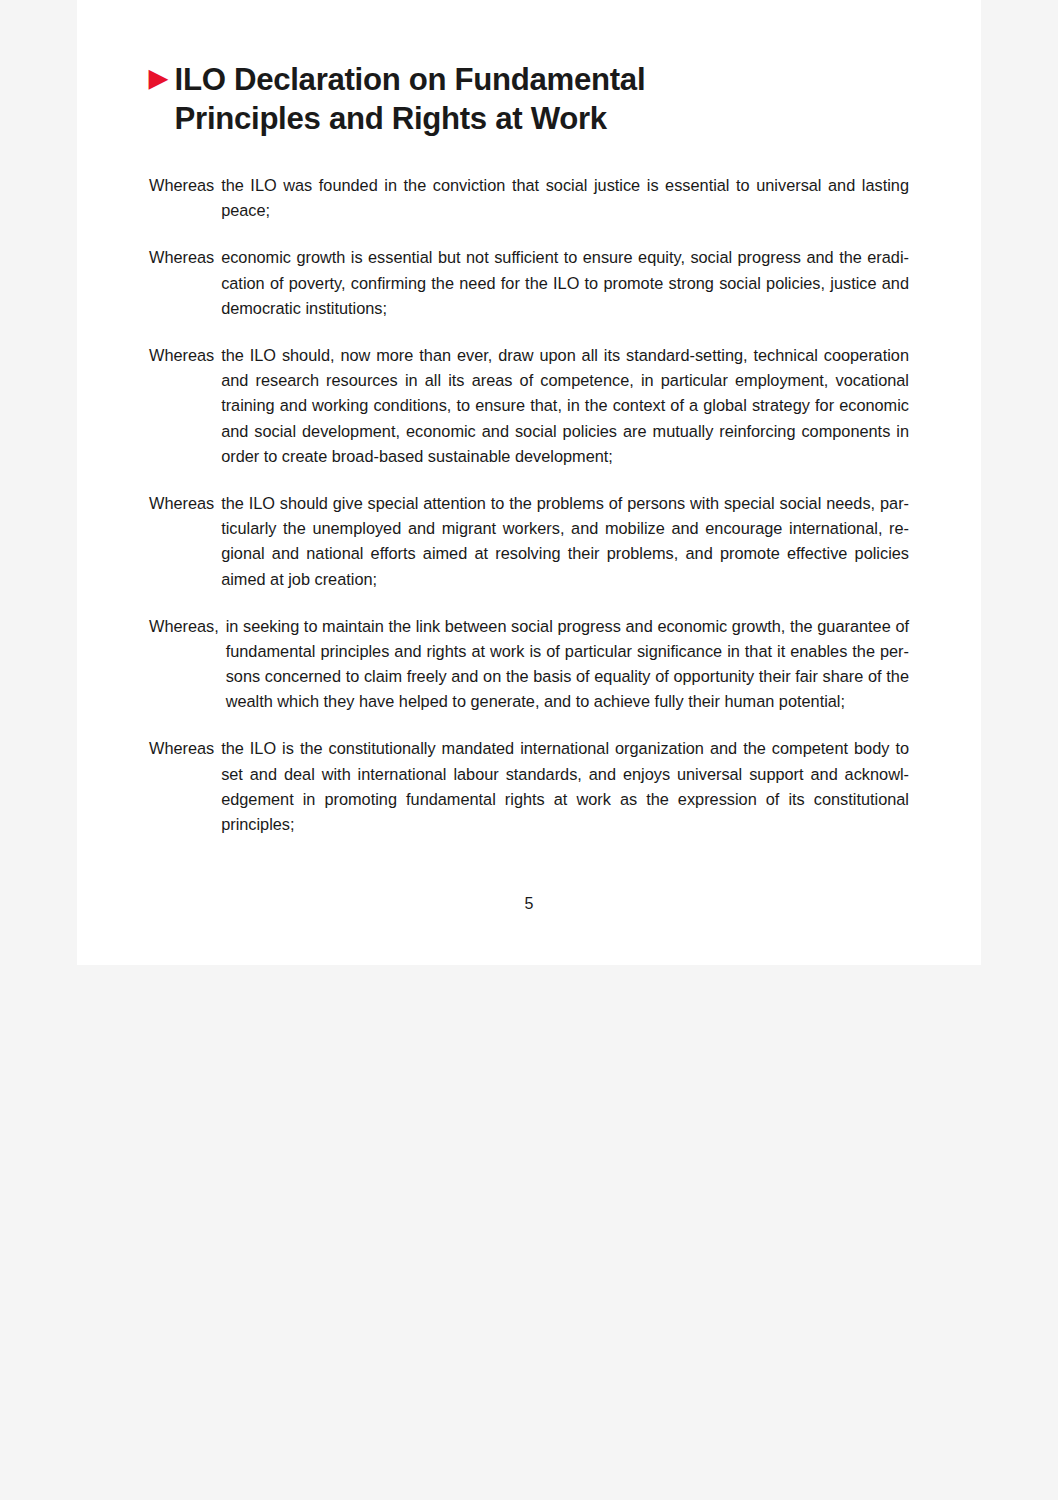ILO Declaration on Fundamental
Principles and Rights at Work
Whereas the ILO was founded in the conviction that social justice is essential to universal and lasting peace;
Whereas economic growth is essential but not sufficient to ensure equity, social progress and the eradication of poverty, confirming the need for the ILO to promote strong social policies, justice and democratic institutions;
Whereas the ILO should, now more than ever, draw upon all its standard-setting, technical cooperation and research resources in all its areas of competence, in particular employment, vocational training and working conditions, to ensure that, in the context of a global strategy for economic and social development, economic and social policies are mutually reinforcing components in order to create broad-based sustainable development;
Whereas the ILO should give special attention to the problems of persons with special social needs, particularly the unemployed and migrant workers, and mobilize and encourage international, regional and national efforts aimed at resolving their problems, and promote effective policies aimed at job creation;
Whereas, in seeking to maintain the link between social progress and economic growth, the guarantee of fundamental principles and rights at work is of particular significance in that it enables the persons concerned to claim freely and on the basis of equality of opportunity their fair share of the wealth which they have helped to generate, and to achieve fully their human potential;
Whereas the ILO is the constitutionally mandated international organization and the competent body to set and deal with international labour standards, and enjoys universal support and acknowledgement in promoting fundamental rights at work as the expression of its constitutional principles;
5